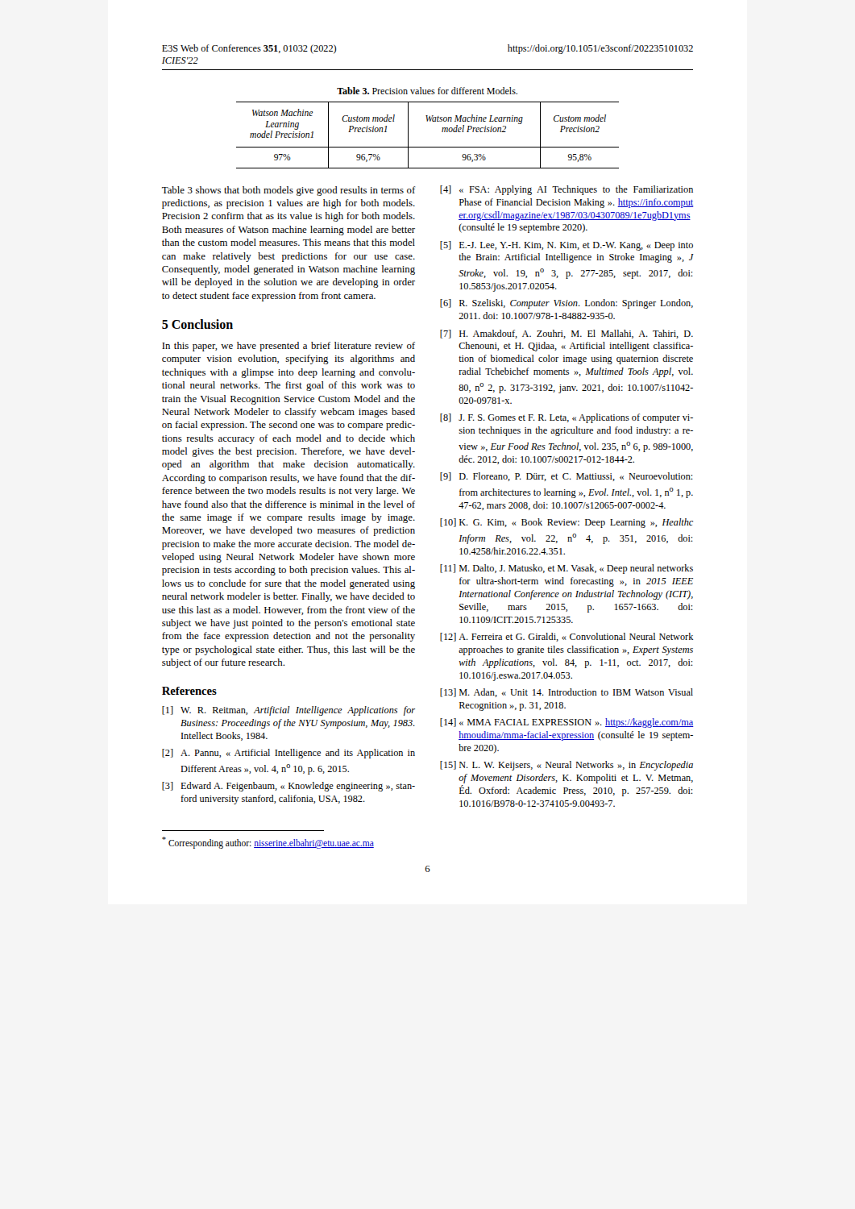E3S Web of Conferences 351, 01032 (2022)
ICIES'22
https://doi.org/10.1051/e3sconf/202235101032
Table 3. Precision values for different Models.
| Watson Machine Learning model Precision1 | Custom model Precision1 | Watson Machine Learning model Precision2 | Custom model Precision2 |
| --- | --- | --- | --- |
| 97% | 96,7% | 96,3% | 95,8% |
Table 3 shows that both models give good results in terms of predictions, as precision 1 values are high for both models. Precision 2 confirm that as its value is high for both models. Both measures of Watson machine learning model are better than the custom model measures. This means that this model can make relatively best predictions for our use case. Consequently, model generated in Watson machine learning will be deployed in the solution we are developing in order to detect student face expression from front camera.
5 Conclusion
In this paper, we have presented a brief literature review of computer vision evolution, specifying its algorithms and techniques with a glimpse into deep learning and convolutional neural networks. The first goal of this work was to train the Visual Recognition Service Custom Model and the Neural Network Modeler to classify webcam images based on facial expression. The second one was to compare predictions results accuracy of each model and to decide which model gives the best precision. Therefore, we have developed an algorithm that make decision automatically. According to comparison results, we have found that the difference between the two models results is not very large. We have found also that the difference is minimal in the level of the same image if we compare results image by image. Moreover, we have developed two measures of prediction precision to make the more accurate decision. The model developed using Neural Network Modeler have shown more precision in tests according to both precision values. This allows us to conclude for sure that the model generated using neural network modeler is better. Finally, we have decided to use this last as a model. However, from the front view of the subject we have just pointed to the person's emotional state from the face expression detection and not the personality type or psychological state either. Thus, this last will be the subject of our future research.
References
[1] W. R. Reitman, Artificial Intelligence Applications for Business: Proceedings of the NYU Symposium, May, 1983. Intellect Books, 1984.
[2] A. Pannu, « Artificial Intelligence and its Application in Different Areas », vol. 4, no 10, p. 6, 2015.
[3] Edward A. Feigenbaum, « Knowledge engineering », stanford university stanford, califonia, USA, 1982.
[4]« FSA: Applying AI Techniques to the Familiarization Phase of Financial Decision Making ». https://info.computer.org/csdl/magazine/ex/1987/03/04307089/1e7ugbD1yms (consulté le 19 septembre 2020).
[5] E.-J. Lee, Y.-H. Kim, N. Kim, et D.-W. Kang, « Deep into the Brain: Artificial Intelligence in Stroke Imaging », J Stroke, vol. 19, no 3, p. 277-285, sept. 2017, doi: 10.5853/jos.2017.02054.
[6] R. Szeliski, Computer Vision. London: Springer London, 2011. doi: 10.1007/978-1-84882-935-0.
[7] H. Amakdouf, A. Zouhri, M. El Mallahi, A. Tahiri, D. Chenouni, et H. Qjidaa, « Artificial intelligent classification of biomedical color image using quaternion discrete radial Tchebichef moments », Multimed Tools Appl, vol. 80, no 2, p. 3173-3192, janv. 2021, doi: 10.1007/s11042-020-09781-x.
[8] J. F. S. Gomes et F. R. Leta, « Applications of computer vision techniques in the agriculture and food industry: a review », Eur Food Res Technol, vol. 235, no 6, p. 989-1000, déc. 2012, doi: 10.1007/s00217-012-1844-2.
[9] D. Floreano, P. Dürr, et C. Mattiussi, « Neuroevolution: from architectures to learning », Evol. Intel., vol. 1, no 1, p. 47-62, mars 2008, doi: 10.1007/s12065-007-0002-4.
[10] K. G. Kim, « Book Review: Deep Learning », Healthc Inform Res, vol. 22, no 4, p. 351, 2016, doi: 10.4258/hir.2016.22.4.351.
[11] M. Dalto, J. Matusko, et M. Vasak, « Deep neural networks for ultra-short-term wind forecasting », in 2015 IEEE International Conference on Industrial Technology (ICIT), Seville, mars 2015, p. 1657-1663. doi: 10.1109/ICIT.2015.7125335.
[12] A. Ferreira et G. Giraldi, « Convolutional Neural Network approaches to granite tiles classification », Expert Systems with Applications, vol. 84, p. 1-11, oct. 2017, doi: 10.1016/j.eswa.2017.04.053.
[13] M. Adan, « Unit 14. Introduction to IBM Watson Visual Recognition », p. 31, 2018.
[14]« MMA FACIAL EXPRESSION ». https://kaggle.com/mahmoudima/mma-facial-expression (consulté le 19 septembre 2020).
[15] N. L. W. Keijsers, « Neural Networks », in Encyclopedia of Movement Disorders, K. Kompoliti et L. V. Metman, Éd. Oxford: Academic Press, 2010, p. 257-259. doi: 10.1016/B978-0-12-374105-9.00493-7.
* Corresponding author: nisserine.elbahri@etu.uae.ac.ma
6